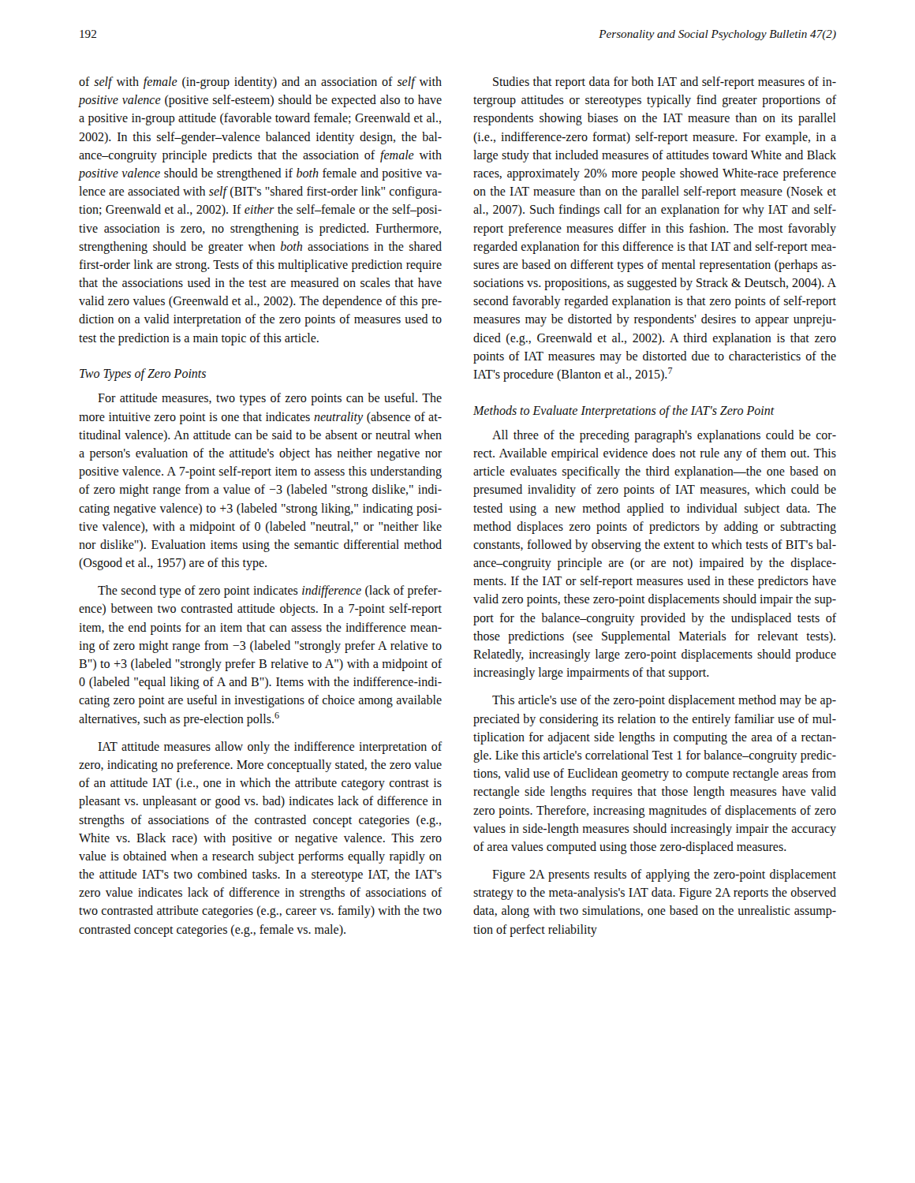192 Personality and Social Psychology Bulletin 47(2)
of self with female (in-group identity) and an association of self with positive valence (positive self-esteem) should be expected also to have a positive in-group attitude (favorable toward female; Greenwald et al., 2002). In this self–gender–valence balanced identity design, the balance–congruity principle predicts that the association of female with positive valence should be strengthened if both female and positive valence are associated with self (BIT's "shared first-order link" configuration; Greenwald et al., 2002). If either the self–female or the self–positive association is zero, no strengthening is predicted. Furthermore, strengthening should be greater when both associations in the shared first-order link are strong. Tests of this multiplicative prediction require that the associations used in the test are measured on scales that have valid zero values (Greenwald et al., 2002). The dependence of this prediction on a valid interpretation of the zero points of measures used to test the prediction is a main topic of this article.
Two Types of Zero Points
For attitude measures, two types of zero points can be useful. The more intuitive zero point is one that indicates neutrality (absence of attitudinal valence). An attitude can be said to be absent or neutral when a person's evaluation of the attitude's object has neither negative nor positive valence. A 7-point self-report item to assess this understanding of zero might range from a value of −3 (labeled "strong dislike," indicating negative valence) to +3 (labeled "strong liking," indicating positive valence), with a midpoint of 0 (labeled "neutral," or "neither like nor dislike"). Evaluation items using the semantic differential method (Osgood et al., 1957) are of this type.
The second type of zero point indicates indifference (lack of preference) between two contrasted attitude objects. In a 7-point self-report item, the end points for an item that can assess the indifference meaning of zero might range from −3 (labeled "strongly prefer A relative to B") to +3 (labeled "strongly prefer B relative to A") with a midpoint of 0 (labeled "equal liking of A and B"). Items with the indifference-indicating zero point are useful in investigations of choice among available alternatives, such as pre-election polls.6
IAT attitude measures allow only the indifference interpretation of zero, indicating no preference. More conceptually stated, the zero value of an attitude IAT (i.e., one in which the attribute category contrast is pleasant vs. unpleasant or good vs. bad) indicates lack of difference in strengths of associations of the contrasted concept categories (e.g., White vs. Black race) with positive or negative valence. This zero value is obtained when a research subject performs equally rapidly on the attitude IAT's two combined tasks. In a stereotype IAT, the IAT's zero value indicates lack of difference in strengths of associations of two contrasted attribute categories (e.g., career vs. family) with the two contrasted concept categories (e.g., female vs. male).
Studies that report data for both IAT and self-report measures of intergroup attitudes or stereotypes typically find greater proportions of respondents showing biases on the IAT measure than on its parallel (i.e., indifference-zero format) self-report measure. For example, in a large study that included measures of attitudes toward White and Black races, approximately 20% more people showed White-race preference on the IAT measure than on the parallel self-report measure (Nosek et al., 2007). Such findings call for an explanation for why IAT and self-report preference measures differ in this fashion. The most favorably regarded explanation for this difference is that IAT and self-report measures are based on different types of mental representation (perhaps associations vs. propositions, as suggested by Strack & Deutsch, 2004). A second favorably regarded explanation is that zero points of self-report measures may be distorted by respondents' desires to appear unprejudiced (e.g., Greenwald et al., 2002). A third explanation is that zero points of IAT measures may be distorted due to characteristics of the IAT's procedure (Blanton et al., 2015).7
Methods to Evaluate Interpretations of the IAT's Zero Point
All three of the preceding paragraph's explanations could be correct. Available empirical evidence does not rule any of them out. This article evaluates specifically the third explanation—the one based on presumed invalidity of zero points of IAT measures, which could be tested using a new method applied to individual subject data. The method displaces zero points of predictors by adding or subtracting constants, followed by observing the extent to which tests of BIT's balance–congruity principle are (or are not) impaired by the displacements. If the IAT or self-report measures used in these predictors have valid zero points, these zero-point displacements should impair the support for the balance–congruity provided by the undisplaced tests of those predictions (see Supplemental Materials for relevant tests). Relatedly, increasingly large zero-point displacements should produce increasingly large impairments of that support.
This article's use of the zero-point displacement method may be appreciated by considering its relation to the entirely familiar use of multiplication for adjacent side lengths in computing the area of a rectangle. Like this article's correlational Test 1 for balance–congruity predictions, valid use of Euclidean geometry to compute rectangle areas from rectangle side lengths requires that those length measures have valid zero points. Therefore, increasing magnitudes of displacements of zero values in side-length measures should increasingly impair the accuracy of area values computed using those zero-displaced measures.
Figure 2A presents results of applying the zero-point displacement strategy to the meta-analysis's IAT data. Figure 2A reports the observed data, along with two simulations, one based on the unrealistic assumption of perfect reliability